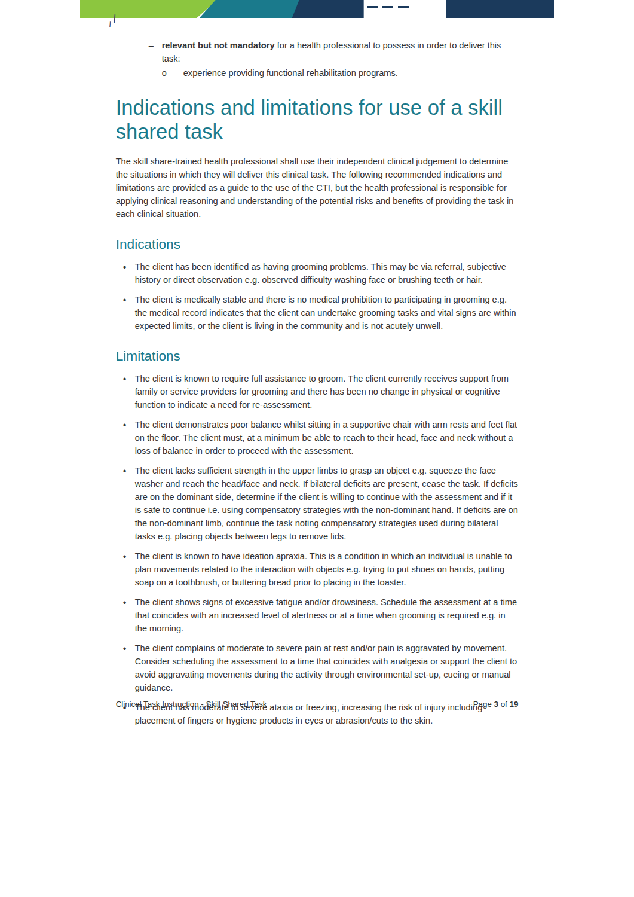\
\
relevant but not mandatory for a health professional to possess in order to deliver this task:
experience providing functional rehabilitation programs.
Indications and limitations for use of a skill shared task
The skill share-trained health professional shall use their independent clinical judgement to determine the situations in which they will deliver this clinical task. The following recommended indications and limitations are provided as a guide to the use of the CTI, but the health professional is responsible for applying clinical reasoning and understanding of the potential risks and benefits of providing the task in each clinical situation.
Indications
The client has been identified as having grooming problems. This may be via referral, subjective history or direct observation e.g. observed difficulty washing face or brushing teeth or hair.
The client is medically stable and there is no medical prohibition to participating in grooming e.g. the medical record indicates that the client can undertake grooming tasks and vital signs are within expected limits, or the client is living in the community and is not acutely unwell.
Limitations
The client is known to require full assistance to groom. The client currently receives support from family or service providers for grooming and there has been no change in physical or cognitive function to indicate a need for re-assessment.
The client demonstrates poor balance whilst sitting in a supportive chair with arm rests and feet flat on the floor. The client must, at a minimum be able to reach to their head, face and neck without a loss of balance in order to proceed with the assessment.
The client lacks sufficient strength in the upper limbs to grasp an object e.g. squeeze the face washer and reach the head/face and neck. If bilateral deficits are present, cease the task. If deficits are on the dominant side, determine if the client is willing to continue with the assessment and if it is safe to continue i.e. using compensatory strategies with the non-dominant hand. If deficits are on the non-dominant limb, continue the task noting compensatory strategies used during bilateral tasks e.g. placing objects between legs to remove lids.
The client is known to have ideation apraxia. This is a condition in which an individual is unable to plan movements related to the interaction with objects e.g. trying to put shoes on hands, putting soap on a toothbrush, or buttering bread prior to placing in the toaster.
The client shows signs of excessive fatigue and/or drowsiness. Schedule the assessment at a time that coincides with an increased level of alertness or at a time when grooming is required e.g. in the morning.
The client complains of moderate to severe pain at rest and/or pain is aggravated by movement. Consider scheduling the assessment to a time that coincides with analgesia or support the client to avoid aggravating movements during the activity through environmental set-up, cueing or manual guidance.
The client has moderate to severe ataxia or freezing, increasing the risk of injury including placement of fingers or hygiene products in eyes or abrasion/cuts to the skin.
Clinical Task Instruction - Skill Shared Task
Page 3 of 19